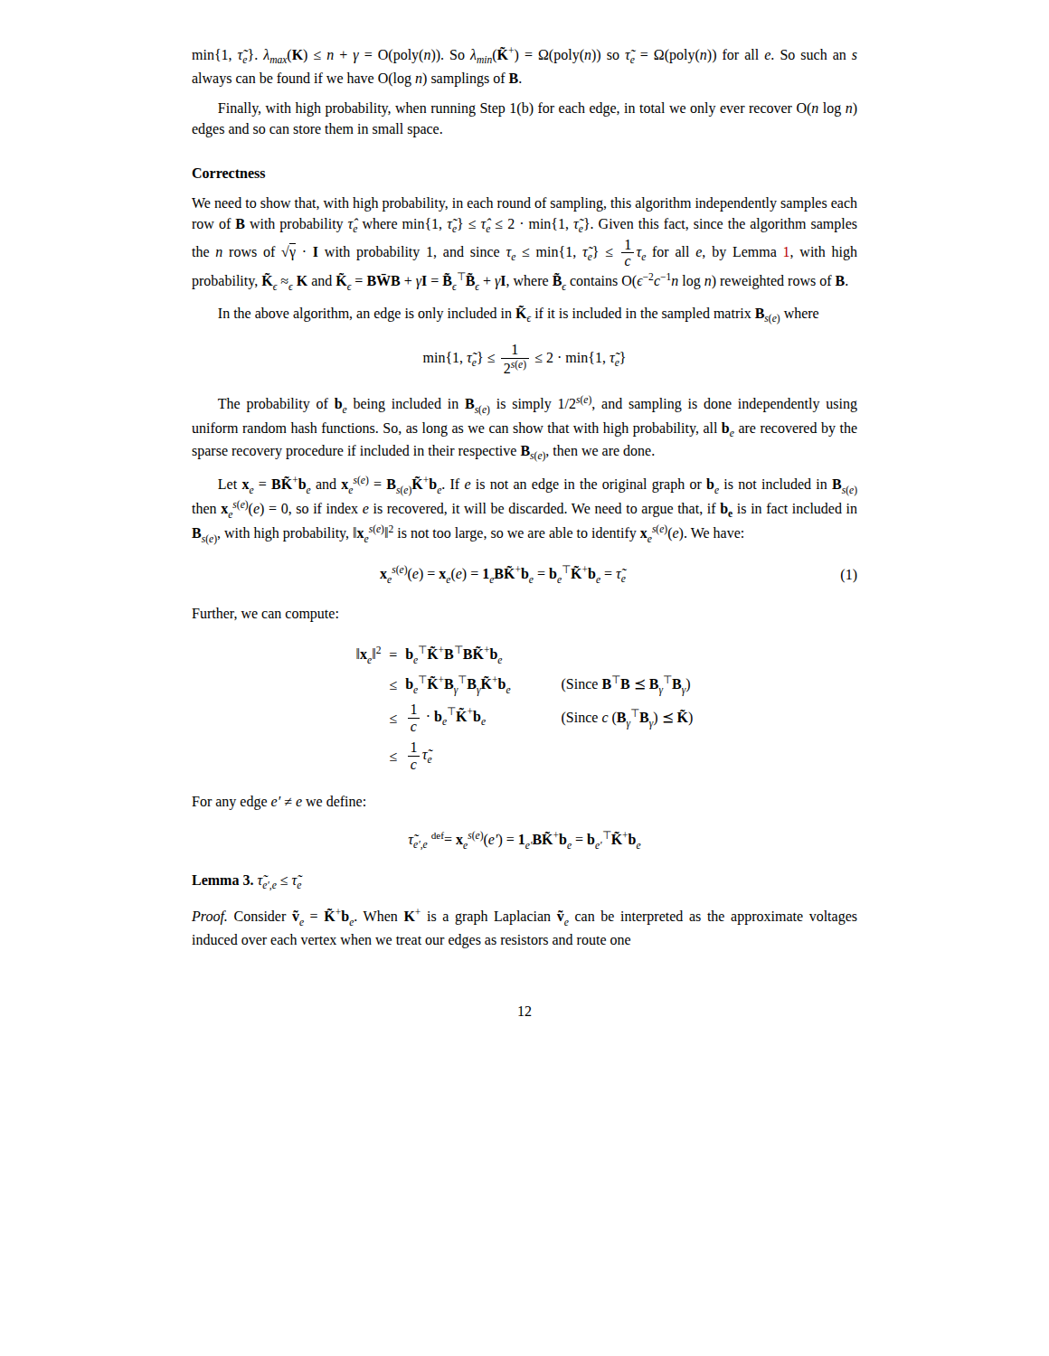min{1, τ̃e}. λmax(K) ≤ n + γ = O(poly(n)). So λmin(K̃+) = Ω(poly(n)) so τ̃e = Ω(poly(n)) for all e. So such an s always can be found if we have O(log n) samplings of B.
Finally, with high probability, when running Step 1(b) for each edge, in total we only ever recover O(n log n) edges and so can store them in small space.
Correctness
We need to show that, with high probability, in each round of sampling, this algorithm independently samples each row of B with probability τ̂e where min{1, τ̃e} ≤ τ̂e ≤ 2 · min{1, τ̃e}. Given this fact, since the algorithm samples the n rows of √γ · I with probability 1, and since τe ≤ min{1, τ̃e} ≤ 1 c τe for all e, by Lemma 1, with high probability, K̃ϵ ≈ϵ K and K̃ϵ = BW̄B + γI = B̃ϵ⊤B̃ϵ + γI, where B̃ϵ contains O(ϵ−2c−1n log n) reweighted rows of B.
In the above algorithm, an edge is only included in K̃ϵ if it is included in the sampled matrix Bs(e) where
min{1, τ̃e} ≤ 12s(e) ≤ 2 · min{1, τ̃e}
The probability of be being included in Bs(e) is simply 1/2s(e), and sampling is done independently using uniform random hash functions. So, as long as we can show that with high probability, all be are recovered by the sparse recovery procedure if included in their respective Bs(e), then we are done.
Let xe = BK̃+be and xes(e) = Bs(e)K̃+be. If e is not an edge in the original graph or be is not included in Bs(e) then xes(e)(e) = 0, so if index e is recovered, it will be discarded. We need to argue that, if be is in fact included in Bs(e), with high probability, ‖xes(e)‖2 is not too large, so we are able to identify xes(e)(e). We have:
xes(e)(e) = xe(e) = 1eBK̃+be = be⊤K̃+be = τ̃e
(1)
Further, we can compute:
| ‖ x e ‖ 2 | = | b e ⊤ K̃ + B ⊤ B K̃ + b e | |
| | ≤ | b e ⊤ K̃ + B γ ⊤ B γ K̃ + b e | (Since B ⊤ B ⪯ B γ ⊤ B γ ) |
| | ≤ | 1 c · b e ⊤ K̃ + b e | (Since c ( B γ ⊤ B γ ) ⪯ K̃ ) |
| | ≤ | 1 c τ̃ e | |
For any edge e′ ≠ e we define:
τ̃e′,e def= xes(e)(e′) = 1e′BK̃+be = be′⊤K̃+be
Lemma 3. τ̃e′,e ≤ τ̃e
Proof. Consider ṽe = K̃+be. When K+ is a graph Laplacian ṽe can be interpreted as the approximate voltages induced over each vertex when we treat our edges as resistors and route one
12